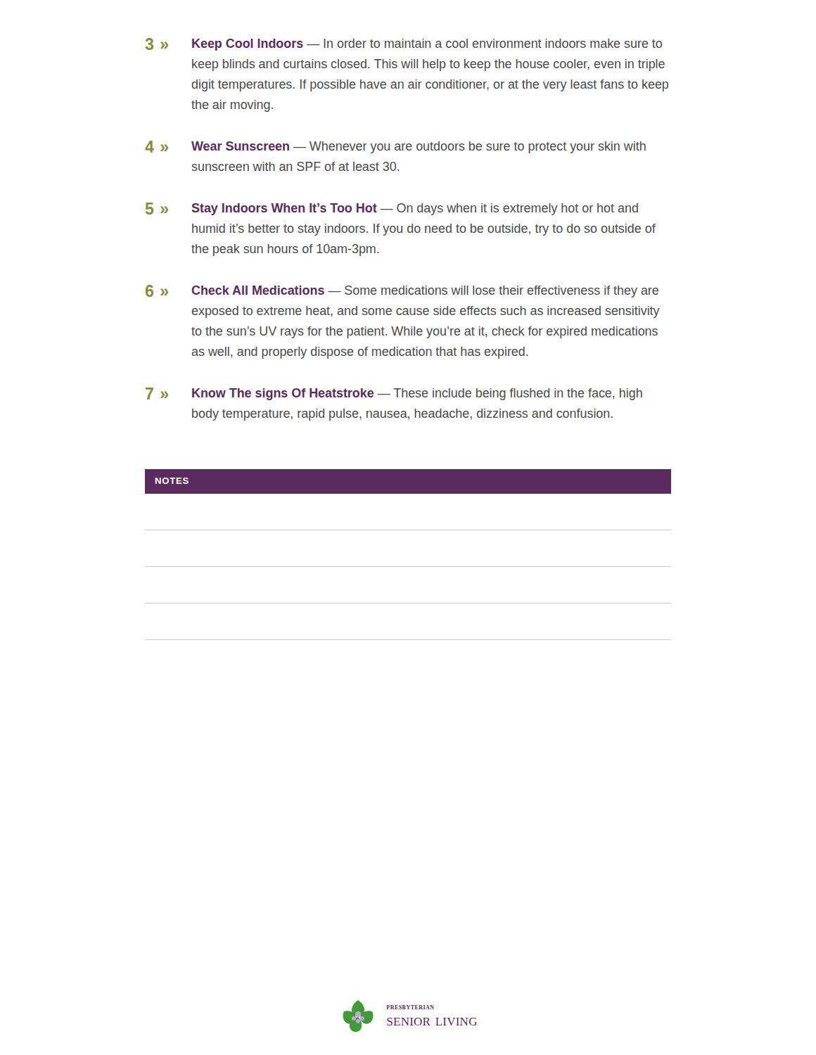3 »
Keep Cool Indoors — In order to maintain a cool environment indoors make sure to keep blinds and curtains closed. This will help to keep the house cooler, even in triple digit temperatures. If possible have an air conditioner, or at the very least fans to keep the air moving.
4 »
Wear Sunscreen — Whenever you are outdoors be sure to protect your skin with sunscreen with an SPF of at least 30.
5 »
Stay Indoors When It’s Too Hot — On days when it is extremely hot or hot and humid it’s better to stay indoors. If you do need to be outside, try to do so outside of the peak sun hours of 10am-3pm.
6 »
Check All Medications — Some medications will lose their effectiveness if they are exposed to extreme heat, and some cause side effects such as increased sensitivity to the sun’s UV rays for the patient. While you’re at it, check for expired medications as well, and properly dispose of medication that has expired.
7 »
Know The signs Of Heatstroke — These include being flushed in the face, high body temperature, rapid pulse, nausea, headache, dizziness and confusion.
NOTES
Presbyterian Senior Living